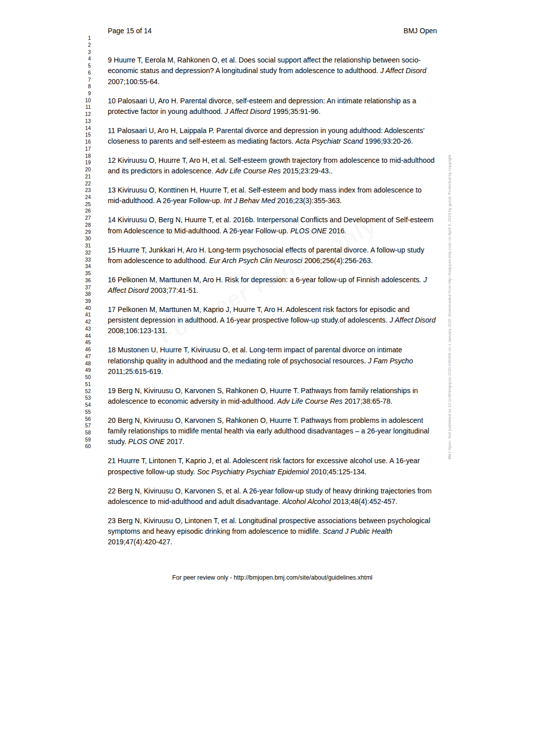12345678910 11121314151617181920 21222324252627282930 31323334353637383940 41424344454647484950 51525354555657585960
BMJ Open: first published as 10.1136/bmjopen-2020-039309 on 1 January 2020. Downloaded from http://bmjopen.bmj.com/ on April 9, 2024 by guest. Protected by copyright.
For peer review only
Page 15 of 14
BMJ Open
9 Huurre T, Eerola M, Rahkonen O, et al. Does social support affect the relationship between socio-economic status and depression? A longitudinal study from adolescence to adulthood. J Affect Disord 2007;100:55-64.
10 Palosaari U, Aro H. Parental divorce, self-esteem and depression: An intimate relationship as a protective factor in young adulthood. J Affect Disord 1995;35:91-96.
11 Palosaari U, Aro H, Laippala P. Parental divorce and depression in young adulthood: Adolescents’ closeness to parents and self-esteem as mediating factors. Acta Psychiatr Scand 1996;93:20-26.
12 Kiviruusu O, Huurre T, Aro H, et al. Self-esteem growth trajectory from adolescence to mid-adulthood and its predictors in adolescence. Adv Life Course Res 2015;23:29-43..
13 Kiviruusu O, Konttinen H, Huurre T, et al. Self-esteem and body mass index from adolescence to mid-adulthood. A 26-year Follow-up. Int J Behav Med 2016;23(3):355-363.
14 Kiviruusu O, Berg N, Huurre T, et al. 2016b. Interpersonal Conflicts and Development of Self-esteem from Adolescence to Mid-adulthood. A 26-year Follow-up. PLOS ONE 2016.
15 Huurre T, Junkkari H, Aro H. Long-term psychosocial effects of parental divorce. A follow-up study from adolescence to adulthood. Eur Arch Psych Clin Neurosci 2006;256(4):256-263.
16 Pelkonen M, Marttunen M, Aro H. Risk for depression: a 6-year follow-up of Finnish adolescents. J Affect Disord 2003;77:41-51.
17 Pelkonen M, Marttunen M, Kaprio J, Huurre T, Aro H. Adolescent risk factors for episodic and persistent depression in adulthood. A 16-year prospective follow-up study.of adolescents. J Affect Disord 2008;106:123-131.
18 Mustonen U, Huurre T, Kiviruusu O, et al. Long-term impact of parental divorce on intimate relationship quality in adulthood and the mediating role of psychosocial resources. J Fam Psycho 2011;25:615-619.
19 Berg N, Kiviruusu O, Karvonen S, Rahkonen O, Huurre T. Pathways from family relationships in adolescence to economic adversity in mid-adulthood. Adv Life Course Res 2017;38:65-78.
20 Berg N, Kiviruusu O, Karvonen S, Rahkonen O, Huurre T. Pathways from problems in adolescent family relationships to midlife mental health via early adulthood disadvantages – a 26-year longitudinal study. PLOS ONE 2017.
21 Huurre T, Lintonen T, Kaprio J, et al. Adolescent risk factors for excessive alcohol use. A 16-year prospective follow-up study. Soc Psychiatry Psychiatr Epidemiol 2010;45:125-134.
22 Berg N, Kiviruusu O, Karvonen S, et al. A 26-year follow-up study of heavy drinking trajectories from adolescence to mid-adulthood and adult disadvantage. Alcohol Alcohol 2013;48(4):452-457.
23 Berg N, Kiviruusu O, Lintonen T, et al. Longitudinal prospective associations between psychological symptoms and heavy episodic drinking from adolescence to midlife. Scand J Public Health 2019;47(4):420-427.
For peer review only - http://bmjopen.bmj.com/site/about/guidelines.xhtml